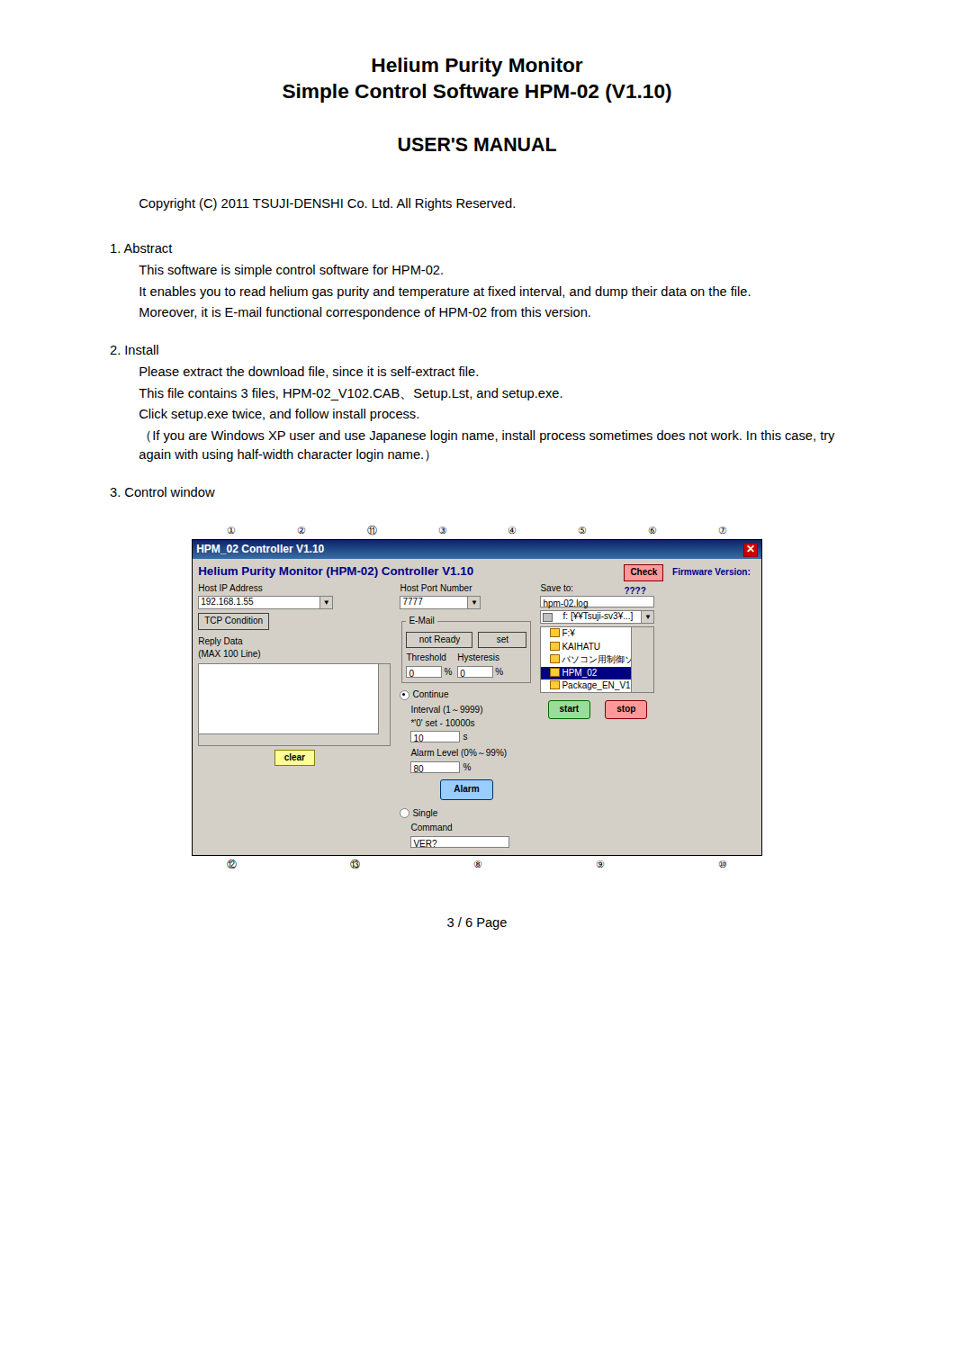Helium Purity Monitor
Simple Control Software HPM-02 (V1.10)
USER'S MANUAL
Copyright (C) 2011 TSUJI-DENSHI Co. Ltd. All Rights Reserved.
1. Abstract
This software is simple control software for HPM-02.
It enables you to read helium gas purity and temperature at fixed interval, and dump their data on the file.
Moreover, it is E-mail functional correspondence of HPM-02 from this version.
2. Install
Please extract the download file, since it is self-extract file.
This file contains 3 files, HPM-02_V102.CAB、Setup.Lst, and setup.exe.
Click setup.exe twice, and follow install process.
（If you are Windows XP user and use Japanese login name, install process sometimes does not work. In this case, try again with using half-width character login name.）
3. Control window
①② ⑪ ③④⑤⑥⑦
HPM_02 Controller V1.10 ✕
Helium Purity Monitor (HPM-02) Controller V1.10 Check Firmware Version:
????
Host IP Address
192.168.1.55▼
TCP Condition
Reply Data
(MAX 100 Line)
clear
Host Port Number
7777▼
E-Mail
not Ready set
Threshold
0
%
Hysteresis
0
%
Continue
Interval (1～9999)
*'0' set - 10000s
10
s
Alarm Level (0%～99%)
80
%
Alarm
Single
Command
VER?
Save to:
hpm-02.log
f: [¥¥Tsuji-sv3¥...]▼
F:¥
KAIHATU
パソコン用制御ソフト
HPM_02
Package_EN_V1
start stop
⑫ ⑬ ⑧⑨ ⑩
3 / 6 Page